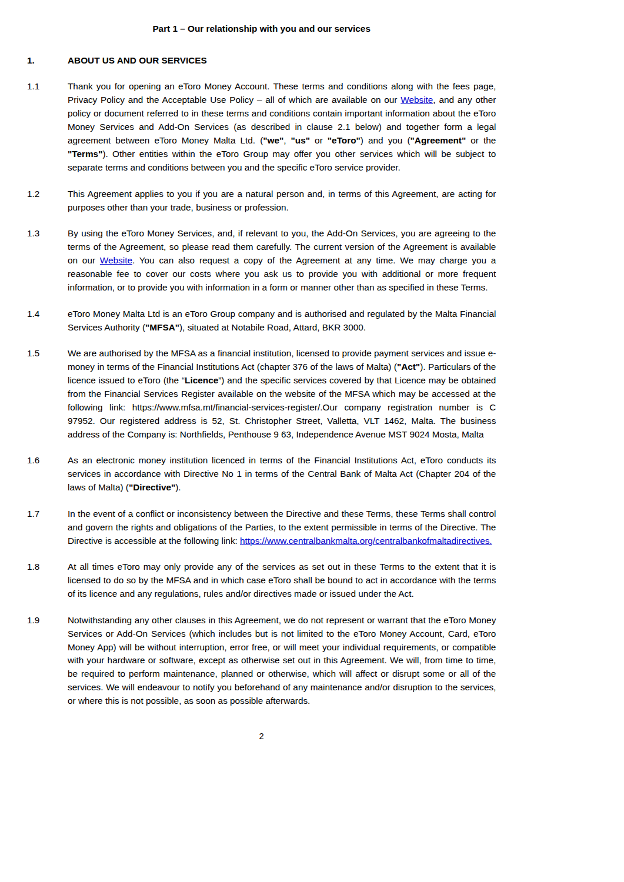Part 1 – Our relationship with you and our services
1.
ABOUT US AND OUR SERVICES
1.1 Thank you for opening an eToro Money Account. These terms and conditions along with the fees page, Privacy Policy and the Acceptable Use Policy – all of which are available on our Website, and any other policy or document referred to in these terms and conditions contain important information about the eToro Money Services and Add-On Services (as described in clause 2.1 below) and together form a legal agreement between eToro Money Malta Ltd. ("we", "us" or "eToro") and you ("Agreement" or the "Terms"). Other entities within the eToro Group may offer you other services which will be subject to separate terms and conditions between you and the specific eToro service provider.
1.2 This Agreement applies to you if you are a natural person and, in terms of this Agreement, are acting for purposes other than your trade, business or profession.
1.3 By using the eToro Money Services, and, if relevant to you, the Add-On Services, you are agreeing to the terms of the Agreement, so please read them carefully. The current version of the Agreement is available on our Website. You can also request a copy of the Agreement at any time. We may charge you a reasonable fee to cover our costs where you ask us to provide you with additional or more frequent information, or to provide you with information in a form or manner other than as specified in these Terms.
1.4 eToro Money Malta Ltd is an eToro Group company and is authorised and regulated by the Malta Financial Services Authority ("MFSA"), situated at Notabile Road, Attard, BKR 3000.
1.5 We are authorised by the MFSA as a financial institution, licensed to provide payment services and issue e-money in terms of the Financial Institutions Act (chapter 376 of the laws of Malta) ("Act"). Particulars of the licence issued to eToro (the “Licence”) and the specific services covered by that Licence may be obtained from the Financial Services Register available on the website of the MFSA which may be accessed at the following link: https://www.mfsa.mt/financial-services-register/.Our company registration number is C 97952. Our registered address is 52, St. Christopher Street, Valletta, VLT 1462, Malta. The business address of the Company is: Northfields, Penthouse 9 63, Independence Avenue MST 9024 Mosta, Malta
1.6 As an electronic money institution licenced in terms of the Financial Institutions Act, eToro conducts its services in accordance with Directive No 1 in terms of the Central Bank of Malta Act (Chapter 204 of the laws of Malta) ("Directive").
1.7 In the event of a conflict or inconsistency between the Directive and these Terms, these Terms shall control and govern the rights and obligations of the Parties, to the extent permissible in terms of the Directive. The Directive is accessible at the following link: https://www.centralbankmalta.org/centralbankofmaltadirectives.
1.8 At all times eToro may only provide any of the services as set out in these Terms to the extent that it is licensed to do so by the MFSA and in which case eToro shall be bound to act in accordance with the terms of its licence and any regulations, rules and/or directives made or issued under the Act.
1.9 Notwithstanding any other clauses in this Agreement, we do not represent or warrant that the eToro Money Services or Add-On Services (which includes but is not limited to the eToro Money Account, Card, eToro Money App) will be without interruption, error free, or will meet your individual requirements, or compatible with your hardware or software, except as otherwise set out in this Agreement. We will, from time to time, be required to perform maintenance, planned or otherwise, which will affect or disrupt some or all of the services. We will endeavour to notify you beforehand of any maintenance and/or disruption to the services, or where this is not possible, as soon as possible afterwards.
2